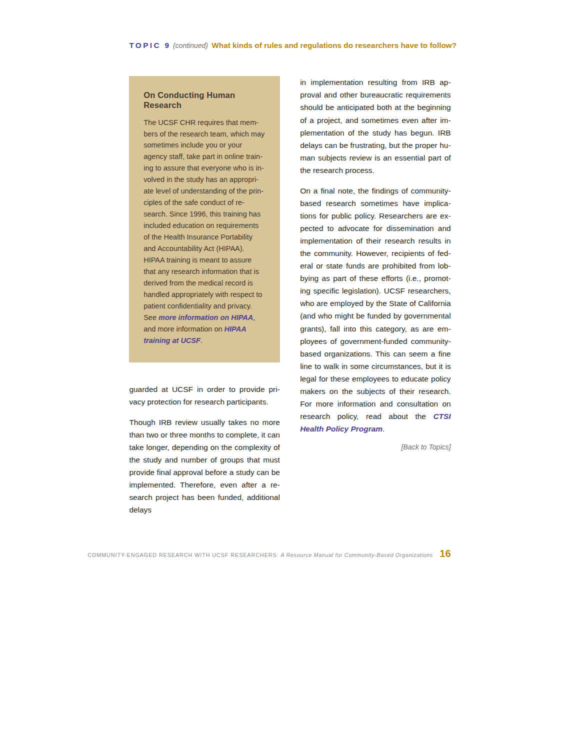TOPIC 9 (continued) What kinds of rules and regulations do researchers have to follow?
On Conducting Human Research
The UCSF CHR requires that members of the research team, which may sometimes include you or your agency staff, take part in online training to assure that everyone who is involved in the study has an appropriate level of understanding of the principles of the safe conduct of research. Since 1996, this training has included education on requirements of the Health Insurance Portability and Accountability Act (HIPAA). HIPAA training is meant to assure that any research information that is derived from the medical record is handled appropriately with respect to patient confidentiality and privacy. See more information on HIPAA, and more information on HIPAA training at UCSF.
guarded at UCSF in order to provide privacy protection for research participants.
Though IRB review usually takes no more than two or three months to complete, it can take longer, depending on the complexity of the study and number of groups that must provide final approval before a study can be implemented. Therefore, even after a research project has been funded, additional delays
in implementation resulting from IRB approval and other bureaucratic requirements should be anticipated both at the beginning of a project, and sometimes even after implementation of the study has begun. IRB delays can be frustrating, but the proper human subjects review is an essential part of the research process.
On a final note, the findings of community-based research sometimes have implications for public policy. Researchers are expected to advocate for dissemination and implementation of their research results in the community. However, recipients of federal or state funds are prohibited from lobbying as part of these efforts (i.e., promoting specific legislation). UCSF researchers, who are employed by the State of California (and who might be funded by governmental grants), fall into this category, as are employees of government-funded community-based organizations. This can seem a fine line to walk in some circumstances, but it is legal for these employees to educate policy makers on the subjects of their research. For more information and consultation on research policy, read about the CTSI Health Policy Program.
[Back to Topics]
Community-Engaged Research with UCSF Researchers: A Resource Manual for Community-Based Organizations
16